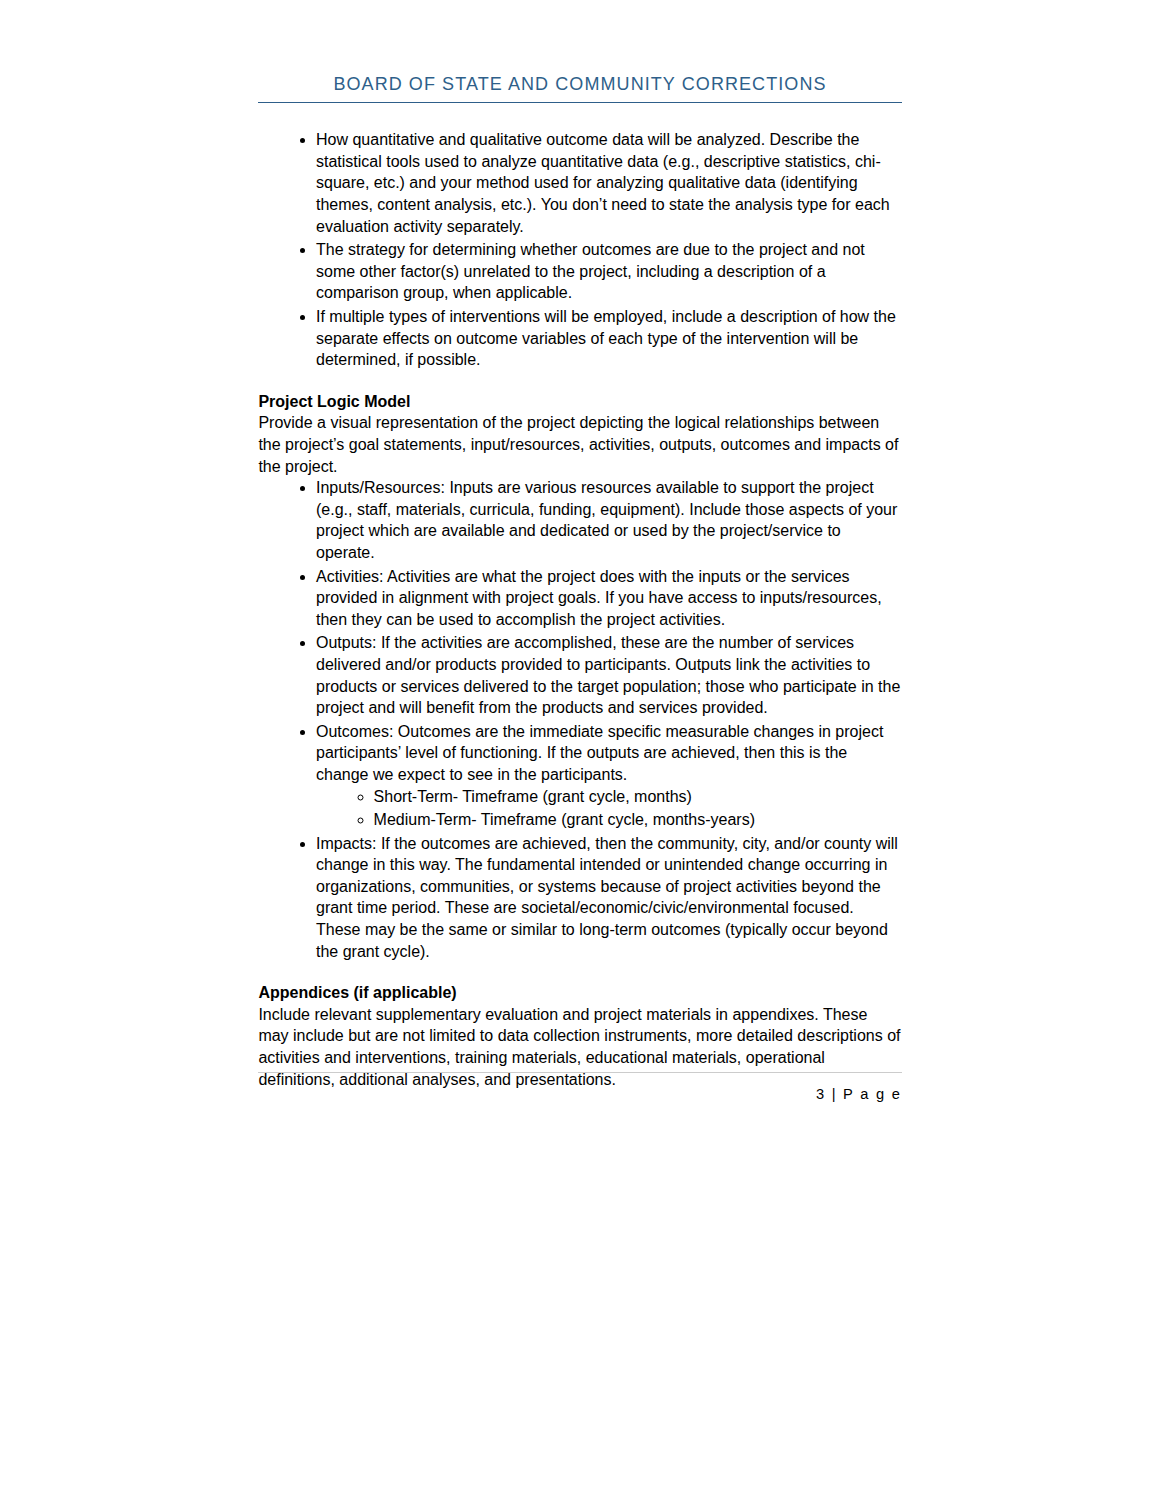BOARD OF STATE AND COMMUNITY CORRECTIONS
How quantitative and qualitative outcome data will be analyzed. Describe the statistical tools used to analyze quantitative data (e.g., descriptive statistics, chi-square, etc.) and your method used for analyzing qualitative data (identifying themes, content analysis, etc.). You don’t need to state the analysis type for each evaluation activity separately.
The strategy for determining whether outcomes are due to the project and not some other factor(s) unrelated to the project, including a description of a comparison group, when applicable.
If multiple types of interventions will be employed, include a description of how the separate effects on outcome variables of each type of the intervention will be determined, if possible.
Project Logic Model
Provide a visual representation of the project depicting the logical relationships between the project’s goal statements, input/resources, activities, outputs, outcomes and impacts of the project.
Inputs/Resources: Inputs are various resources available to support the project (e.g., staff, materials, curricula, funding, equipment). Include those aspects of your project which are available and dedicated or used by the project/service to operate.
Activities: Activities are what the project does with the inputs or the services provided in alignment with project goals. If you have access to inputs/resources, then they can be used to accomplish the project activities.
Outputs: If the activities are accomplished, these are the number of services delivered and/or products provided to participants. Outputs link the activities to products or services delivered to the target population; those who participate in the project and will benefit from the products and services provided.
Outcomes: Outcomes are the immediate specific measurable changes in project participants’ level of functioning. If the outputs are achieved, then this is the change we expect to see in the participants.
Short-Term- Timeframe (grant cycle, months)
Medium-Term- Timeframe (grant cycle, months-years)
Impacts: If the outcomes are achieved, then the community, city, and/or county will change in this way. The fundamental intended or unintended change occurring in organizations, communities, or systems because of project activities beyond the grant time period. These are societal/economic/civic/environmental focused. These may be the same or similar to long-term outcomes (typically occur beyond the grant cycle).
Appendices (if applicable)
Include relevant supplementary evaluation and project materials in appendixes. These may include but are not limited to data collection instruments, more detailed descriptions of activities and interventions, training materials, educational materials, operational definitions, additional analyses, and presentations.
3 | P a g e